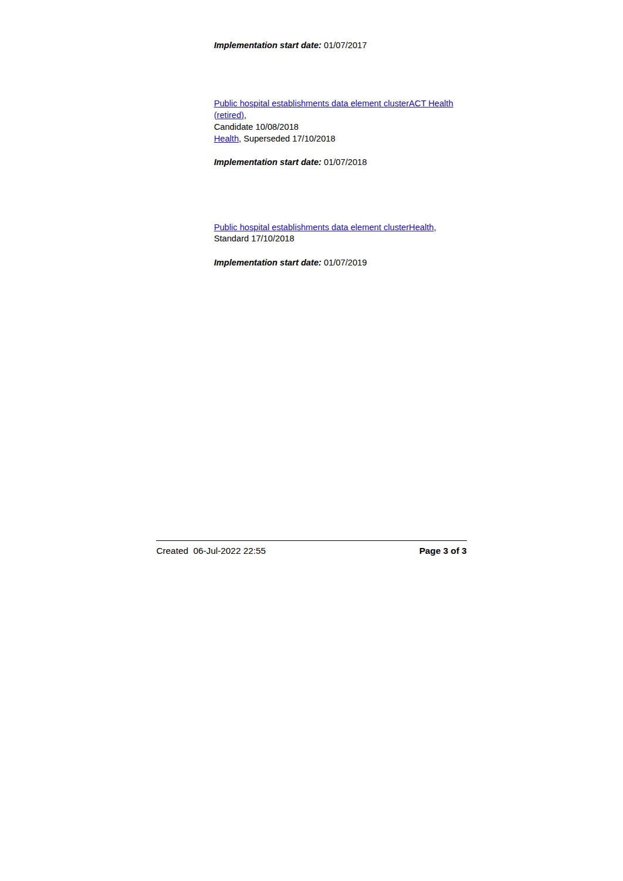Implementation start date: 01/07/2017
Public hospital establishments data element cluster ACT Health (retired),
Candidate 10/08/2018
Health, Superseded 17/10/2018
Implementation start date: 01/07/2018
Public hospital establishments data element cluster Health, Standard 17/10/2018
Implementation start date: 01/07/2019
Created 06-Jul-2022 22:55 Page 3 of 3